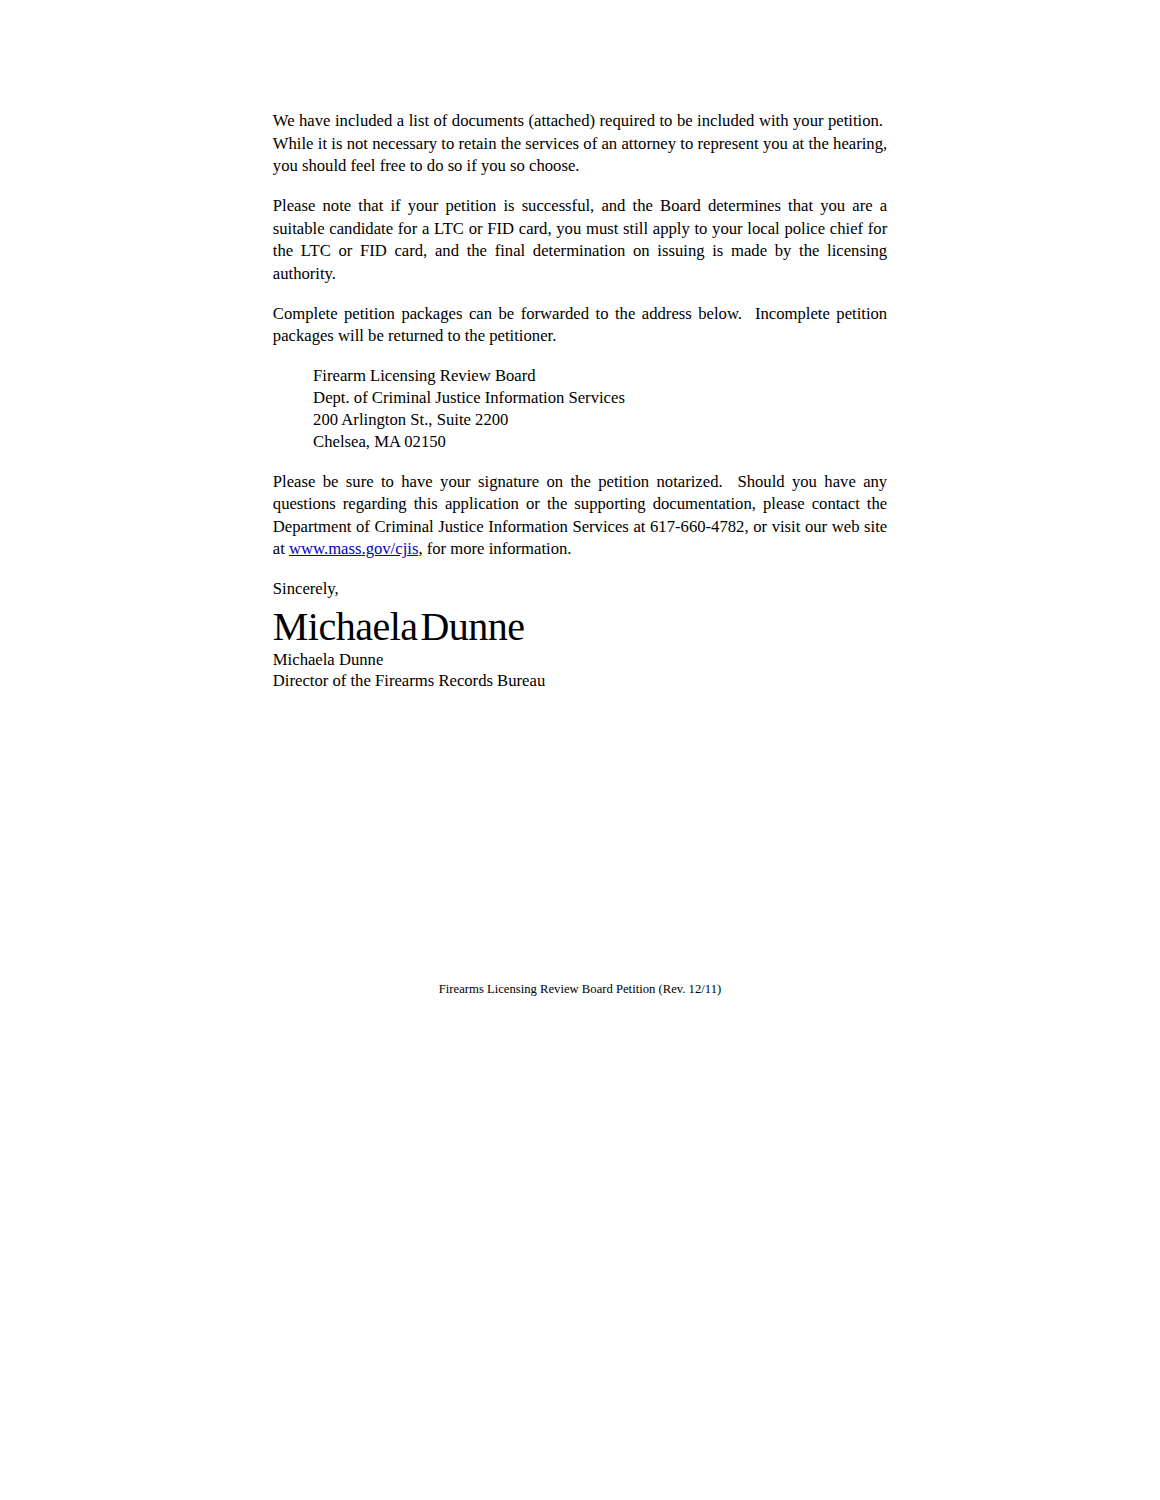We have included a list of documents (attached) required to be included with your petition. While it is not necessary to retain the services of an attorney to represent you at the hearing, you should feel free to do so if you so choose.
Please note that if your petition is successful, and the Board determines that you are a suitable candidate for a LTC or FID card, you must still apply to your local police chief for the LTC or FID card, and the final determination on issuing is made by the licensing authority.
Complete petition packages can be forwarded to the address below. Incomplete petition packages will be returned to the petitioner.
Firearm Licensing Review Board
Dept. of Criminal Justice Information Services
200 Arlington St., Suite 2200
Chelsea, MA 02150
Please be sure to have your signature on the petition notarized. Should you have any questions regarding this application or the supporting documentation, please contact the Department of Criminal Justice Information Services at 617-660-4782, or visit our web site at www.mass.gov/cjis, for more information.
Sincerely,
Michaela Dunne
Michaela Dunne
Director of the Firearms Records Bureau
Firearms Licensing Review Board Petition (Rev. 12/11)